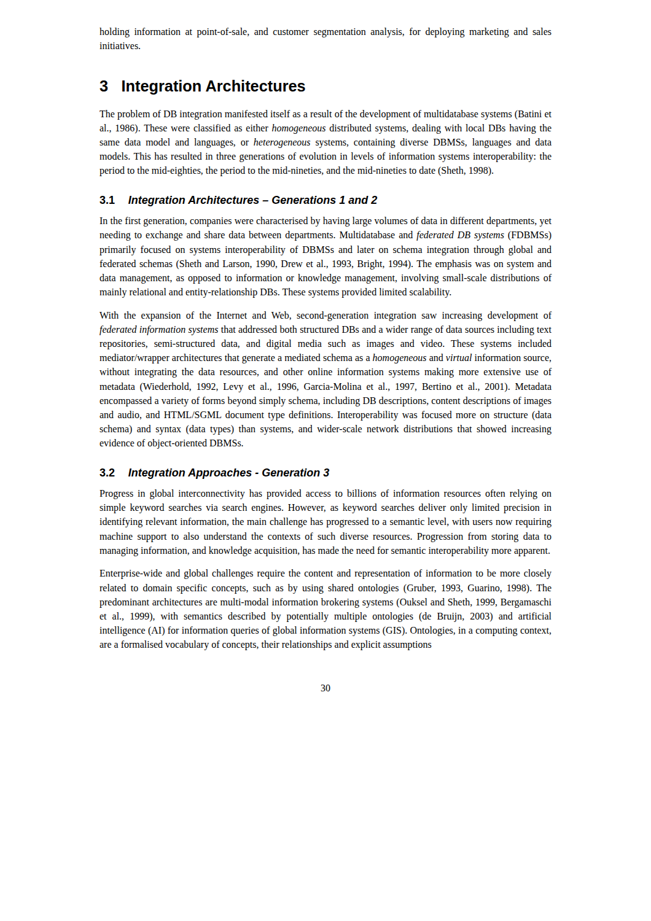holding information at point-of-sale, and customer segmentation analysis, for deploying marketing and sales initiatives.
3 Integration Architectures
The problem of DB integration manifested itself as a result of the development of multidatabase systems (Batini et al., 1986). These were classified as either homogeneous distributed systems, dealing with local DBs having the same data model and languages, or heterogeneous systems, containing diverse DBMSs, languages and data models. This has resulted in three generations of evolution in levels of information systems interoperability: the period to the mid-eighties, the period to the mid-nineties, and the mid-nineties to date (Sheth, 1998).
3.1 Integration Architectures – Generations 1 and 2
In the first generation, companies were characterised by having large volumes of data in different departments, yet needing to exchange and share data between departments. Multidatabase and federated DB systems (FDBMSs) primarily focused on systems interoperability of DBMSs and later on schema integration through global and federated schemas (Sheth and Larson, 1990, Drew et al., 1993, Bright, 1994). The emphasis was on system and data management, as opposed to information or knowledge management, involving small-scale distributions of mainly relational and entity-relationship DBs. These systems provided limited scalability.
With the expansion of the Internet and Web, second-generation integration saw increasing development of federated information systems that addressed both structured DBs and a wider range of data sources including text repositories, semi-structured data, and digital media such as images and video. These systems included mediator/wrapper architectures that generate a mediated schema as a homogeneous and virtual information source, without integrating the data resources, and other online information systems making more extensive use of metadata (Wiederhold, 1992, Levy et al., 1996, Garcia-Molina et al., 1997, Bertino et al., 2001). Metadata encompassed a variety of forms beyond simply schema, including DB descriptions, content descriptions of images and audio, and HTML/SGML document type definitions. Interoperability was focused more on structure (data schema) and syntax (data types) than systems, and wider-scale network distributions that showed increasing evidence of object-oriented DBMSs.
3.2 Integration Approaches - Generation 3
Progress in global interconnectivity has provided access to billions of information resources often relying on simple keyword searches via search engines. However, as keyword searches deliver only limited precision in identifying relevant information, the main challenge has progressed to a semantic level, with users now requiring machine support to also understand the contexts of such diverse resources. Progression from storing data to managing information, and knowledge acquisition, has made the need for semantic interoperability more apparent.
Enterprise-wide and global challenges require the content and representation of information to be more closely related to domain specific concepts, such as by using shared ontologies (Gruber, 1993, Guarino, 1998). The predominant architectures are multi-modal information brokering systems (Ouksel and Sheth, 1999, Bergamaschi et al., 1999), with semantics described by potentially multiple ontologies (de Bruijn, 2003) and artificial intelligence (AI) for information queries of global information systems (GIS). Ontologies, in a computing context, are a formalised vocabulary of concepts, their relationships and explicit assumptions
30